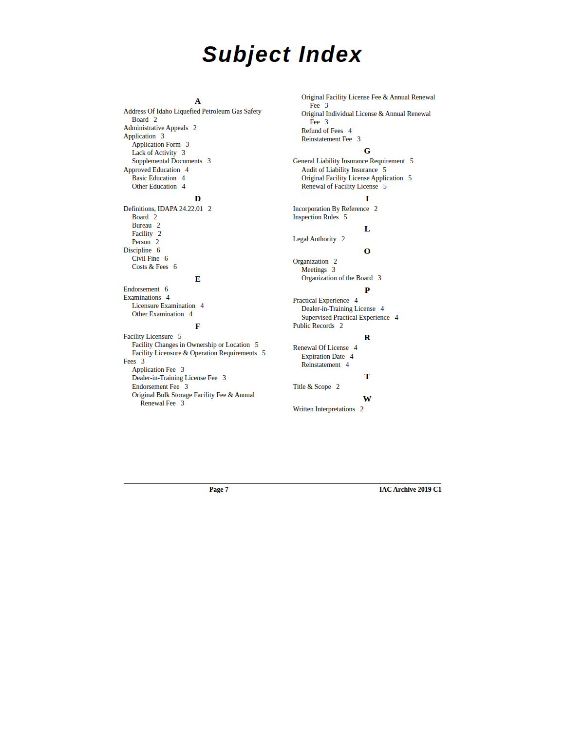Subject Index
A
Address Of Idaho Liquefied Petroleum Gas Safety Board 2
Administrative Appeals 2
Application 3
Application Form 3
Lack of Activity 3
Supplemental Documents 3
Approved Education 4
Basic Education 4
Other Education 4
D
Definitions, IDAPA 24.22.01 2
Board 2
Bureau 2
Facility 2
Person 2
Discipline 6
Civil Fine 6
Costs & Fees 6
E
Endorsement 6
Examinations 4
Licensure Examination 4
Other Examination 4
F
Facility Licensure 5
Facility Changes in Ownership or Location 5
Facility Licensure & Operation Requirements 5
Fees 3
Application Fee 3
Dealer-in-Training License Fee 3
Endorsement Fee 3
Original Bulk Storage Facility Fee & Annual Renewal Fee 3
Original Facility License Fee & Annual Renewal Fee 3
Original Individual License & Annual Renewal Fee 3
Refund of Fees 4
Reinstatement Fee 3
G
General Liability Insurance Requirement 5
Audit of Liability Insurance 5
Original Facility License Application 5
Renewal of Facility License 5
I
Incorporation By Reference 2
Inspection Rules 5
L
Legal Authority 2
O
Organization 2
Meetings 3
Organization of the Board 3
P
Practical Experience 4
Dealer-in-Training License 4
Supervised Practical Experience 4
Public Records 2
R
Renewal Of License 4
Expiration Date 4
Reinstatement 4
T
Title & Scope 2
W
Written Interpretations 2
Page 7
IAC Archive 2019 C1